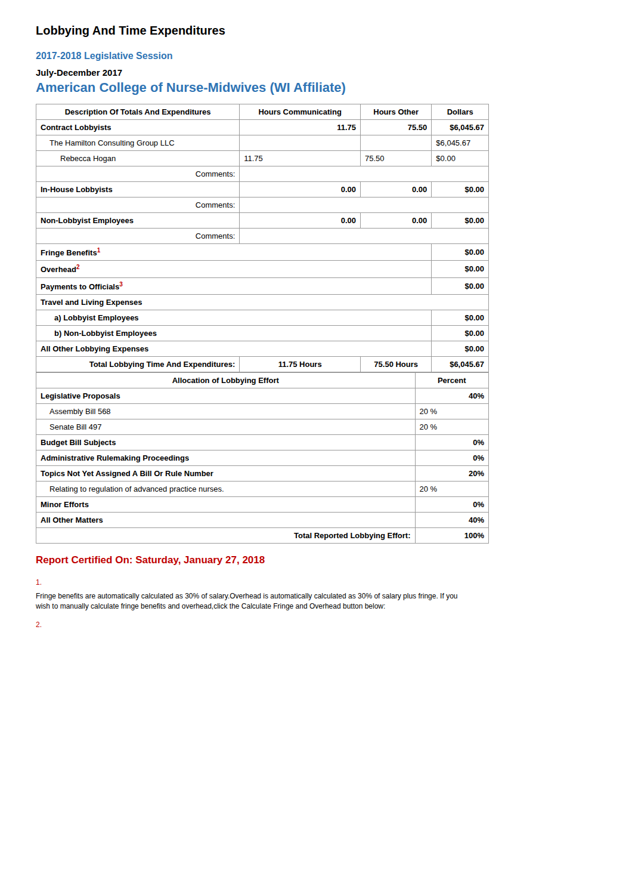Lobbying And Time Expenditures
2017-2018 Legislative Session
July-December 2017
American College of Nurse-Midwives (WI Affiliate)
| Description Of Totals And Expenditures | Hours Communicating | Hours Other | Dollars |
| Contract Lobbyists | 11.75 | 75.50 | $6,045.67 |
| The Hamilton Consulting Group LLC | | | $6,045.67 |
| Rebecca Hogan | 11.75 | 75.50 | $0.00 |
| Comments: | |
| In-House Lobbyists | 0.00 | 0.00 | $0.00 |
| Comments: | |
| Non-Lobbyist Employees | 0.00 | 0.00 | $0.00 |
| Comments: | |
| Fringe Benefits 1 | $0.00 |
| Overhead 2 | $0.00 |
| Payments to Officials 3 | $0.00 |
| Travel and Living Expenses |
| a) Lobbyist Employees | $0.00 |
| b) Non-Lobbyist Employees | $0.00 |
| All Other Lobbying Expenses | $0.00 |
| Total Lobbying Time And Expenditures: | 11.75 Hours | 75.50 Hours | $6,045.67 |
| Allocation of Lobbying Effort | Percent |
| Legislative Proposals | 40% |
| Assembly Bill 568 | 20 % |
| Senate Bill 497 | 20 % |
| Budget Bill Subjects | 0% |
| Administrative Rulemaking Proceedings | 0% |
| Topics Not Yet Assigned A Bill Or Rule Number | 20% |
| Relating to regulation of advanced practice nurses. | 20 % |
| Minor Efforts | 0% |
| All Other Matters | 40% |
| Total Reported Lobbying Effort: | 100% |
Report Certified On: Saturday, January 27, 2018
1.
Fringe benefits are automatically calculated as 30% of salary.Overhead is automatically calculated as 30% of salary plus fringe. If you wish to manually calculate fringe benefits and overhead,click the Calculate Fringe and Overhead button below:
2.